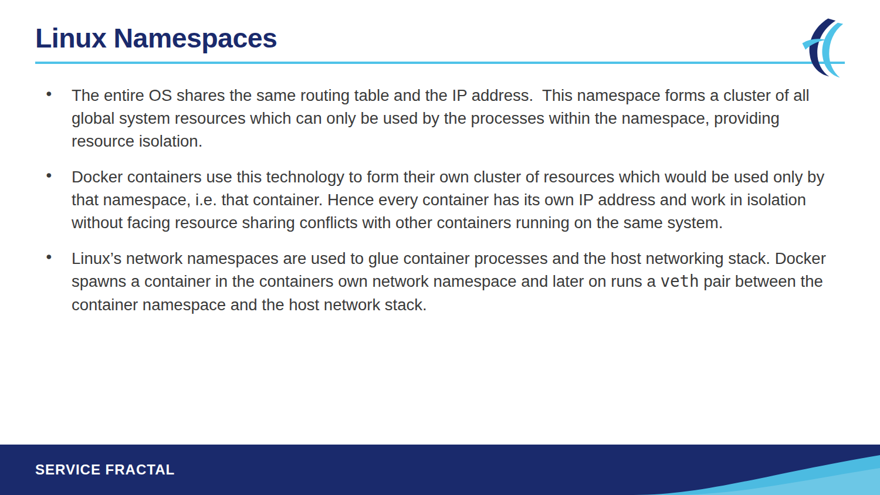Linux Namespaces
The entire OS shares the same routing table and the IP address. This namespace forms a cluster of all global system resources which can only be used by the processes within the namespace, providing resource isolation.
Docker containers use this technology to form their own cluster of resources which would be used only by that namespace, i.e. that container. Hence every container has its own IP address and work in isolation without facing resource sharing conflicts with other containers running on the same system.
Linux’s network namespaces are used to glue container processes and the host networking stack. Docker spawns a container in the containers own network namespace and later on runs a veth pair between the container namespace and the host network stack.
SERVICE FRACTAL